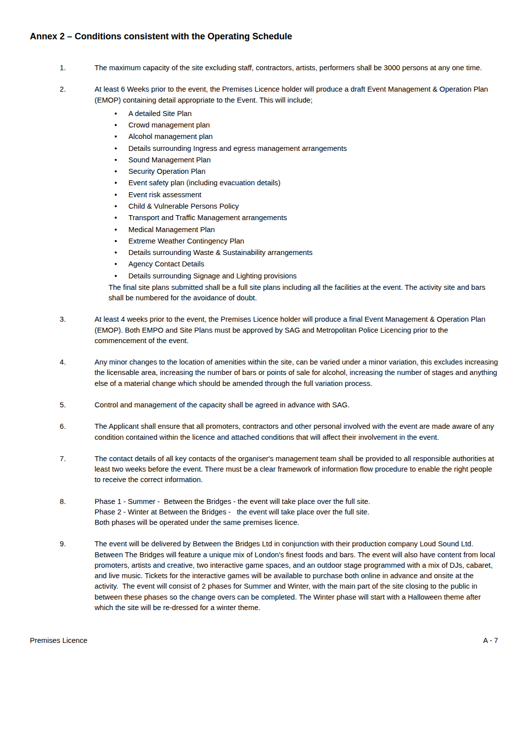Annex 2 – Conditions consistent with the Operating Schedule
The maximum capacity of the site excluding staff, contractors, artists, performers shall be 3000 persons at any one time.
At least 6 Weeks prior to the event, the Premises Licence holder will produce a draft Event Management & Operation Plan (EMOP) containing detail appropriate to the Event. This will include;
A detailed Site Plan
Crowd management plan
Alcohol management plan
Details surrounding Ingress and egress management arrangements
Sound Management Plan
Security Operation Plan
Event safety plan (including evacuation details)
Event risk assessment
Child & Vulnerable Persons Policy
Transport and Traffic Management arrangements
Medical Management Plan
Extreme Weather Contingency Plan
Details surrounding Waste & Sustainability arrangements
Agency Contact Details
Details surrounding Signage and Lighting provisions
The final site plans submitted shall be a full site plans including all the facilities at the event. The activity site and bars shall be numbered for the avoidance of doubt.
At least 4 weeks prior to the event, the Premises Licence holder will produce a final Event Management & Operation Plan (EMOP). Both EMPO and Site Plans must be approved by SAG and Metropolitan Police Licencing prior to the commencement of the event.
Any minor changes to the location of amenities within the site, can be varied under a minor variation, this excludes increasing the licensable area, increasing the number of bars or points of sale for alcohol, increasing the number of stages and anything else of a material change which should be amended through the full variation process.
Control and management of the capacity shall be agreed in advance with SAG.
The Applicant shall ensure that all promoters, contractors and other personal involved with the event are made aware of any condition contained within the licence and attached conditions that will affect their involvement in the event.
The contact details of all key contacts of the organiser's management team shall be provided to all responsible authorities at least two weeks before the event. There must be a clear framework of information flow procedure to enable the right people to receive the correct information.
Phase 1 - Summer - Between the Bridges - the event will take place over the full site.
Phase 2 - Winter at Between the Bridges - the event will take place over the full site.
Both phases will be operated under the same premises licence.
The event will be delivered by Between the Bridges Ltd in conjunction with their production company Loud Sound Ltd. Between The Bridges will feature a unique mix of London's finest foods and bars. The event will also have content from local promoters, artists and creative, two interactive game spaces, and an outdoor stage programmed with a mix of DJs, cabaret, and live music. Tickets for the interactive games will be available to purchase both online in advance and onsite at the activity. The event will consist of 2 phases for Summer and Winter, with the main part of the site closing to the public in between these phases so the change overs can be completed. The Winter phase will start with a Halloween theme after which the site will be re-dressed for a winter theme.
Premises Licence A - 7